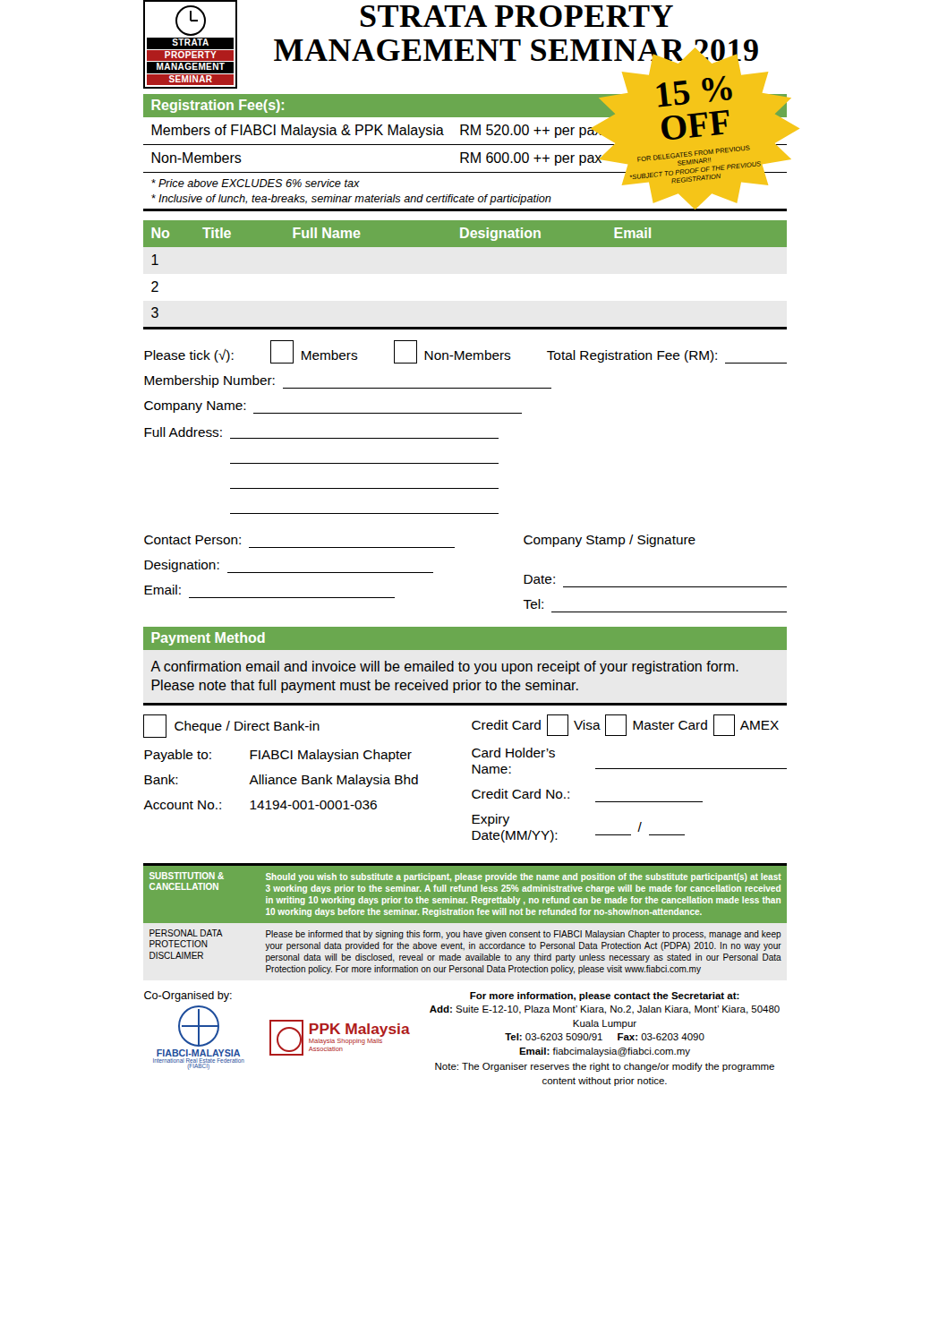STRATA
PROPERTY
MANAGEMENT
SEMINAR
STRATA PROPERTY
MANAGEMENT SEMINAR 2019
15 %
OFF
FOR DELEGATES FROM PREVIOUS SEMINAR!!
*SUBJECT TO PROOF OF THE PREVIOUS REGISTRATION
Registration Fee(s):
| Members of FIABCI Malaysia & PPK Malaysia | RM 520.00 ++ per pax | |
| Non-Members | RM 600.00 ++ per pax | |
* Price above EXCLUDES 6% service tax
* Inclusive of lunch, tea-breaks, seminar materials and certificate of participation
| No | Title | Full Name | Designation | Email |
| --- | --- | --- | --- | --- |
| 1 | | | | |
| 2 | | | | |
| 3 | | | | |
Please tick (√): Members Non-Members Total Registration Fee (RM):
Membership Number:
Company Name:
Full Address:
Contact Person:
Designation:
Email:
Company Stamp / Signature
Date:
Tel:
Payment Method
A confirmation email and invoice will be emailed to you upon receipt of your registration form. Please note that full payment must be received prior to the seminar.
Cheque / Direct Bank-in
Payable to: FIABCI Malaysian Chapter
Bank: Alliance Bank Malaysia Bhd
Account No.: 14194-001-0001-036
Credit Card Visa Master Card AMEX
Card Holder’s Name:
Credit Card No.:
Expiry Date(MM/YY): /
SUBSTITUTION & CANCELLATION
Should you wish to substitute a participant, please provide the name and position of the substitute participant(s) at least 3 working days prior to the seminar. A full refund less 25% administrative charge will be made for cancellation received in writing 10 working days prior to the seminar. Regrettably , no refund can be made for the cancellation made less than 10 working days before the seminar. Registration fee will not be refunded for no-show/non-attendance.
PERSONAL DATA PROTECTION DISCLAIMER
Please be informed that by signing this form, you have given consent to FIABCI Malaysian Chapter to process, manage and keep your personal data provided for the above event, in accordance to Personal Data Protection Act (PDPA) 2010. In no way your personal data will be disclosed, reveal or made available to any third party unless necessary as stated in our Personal Data Protection policy. For more information on our Personal Data Protection policy, please visit www.fiabci.com.my
Co-Organised by:
FIABCI-MALAYSIA
International Real Estate Federation (FIABCI)
PPK Malaysia
Malaysia Shopping Malls Association
For more information, please contact the Secretariat at:
Add: Suite E-12-10, Plaza Mont’ Kiara, No.2, Jalan Kiara, Mont’ Kiara, 50480 Kuala Lumpur
Tel: 03-6203 5090/91 Fax: 03-6203 4090
Email: fiabcimalaysia@fiabci.com.my
Note: The Organiser reserves the right to change/or modify the programme content without prior notice.